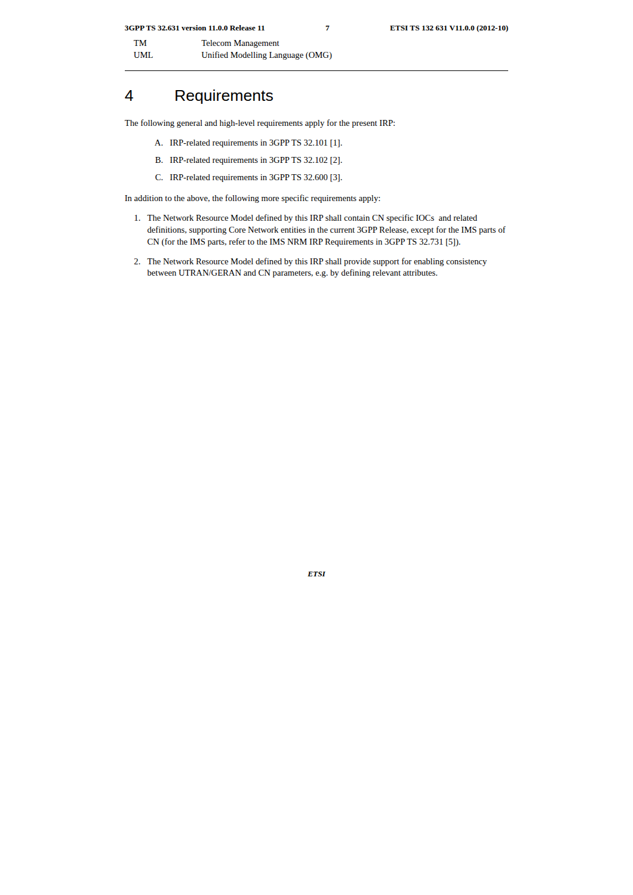3GPP TS 32.631 version 11.0.0 Release 11
7
ETSI TS 132 631 V11.0.0 (2012-10)
| TM | Telecom Management |
| UML | Unified Modelling Language (OMG) |
4 Requirements
The following general and high-level requirements apply for the present IRP:
IRP-related requirements in 3GPP TS 32.101 [1].
IRP-related requirements in 3GPP TS 32.102 [2].
IRP-related requirements in 3GPP TS 32.600 [3].
In addition to the above, the following more specific requirements apply:
The Network Resource Model defined by this IRP shall contain CN specific IOCs and related definitions, supporting Core Network entities in the current 3GPP Release, except for the IMS parts of CN (for the IMS parts, refer to the IMS NRM IRP Requirements in 3GPP TS 32.731 [5]).
The Network Resource Model defined by this IRP shall provide support for enabling consistency between UTRAN/GERAN and CN parameters, e.g. by defining relevant attributes.
ETSI